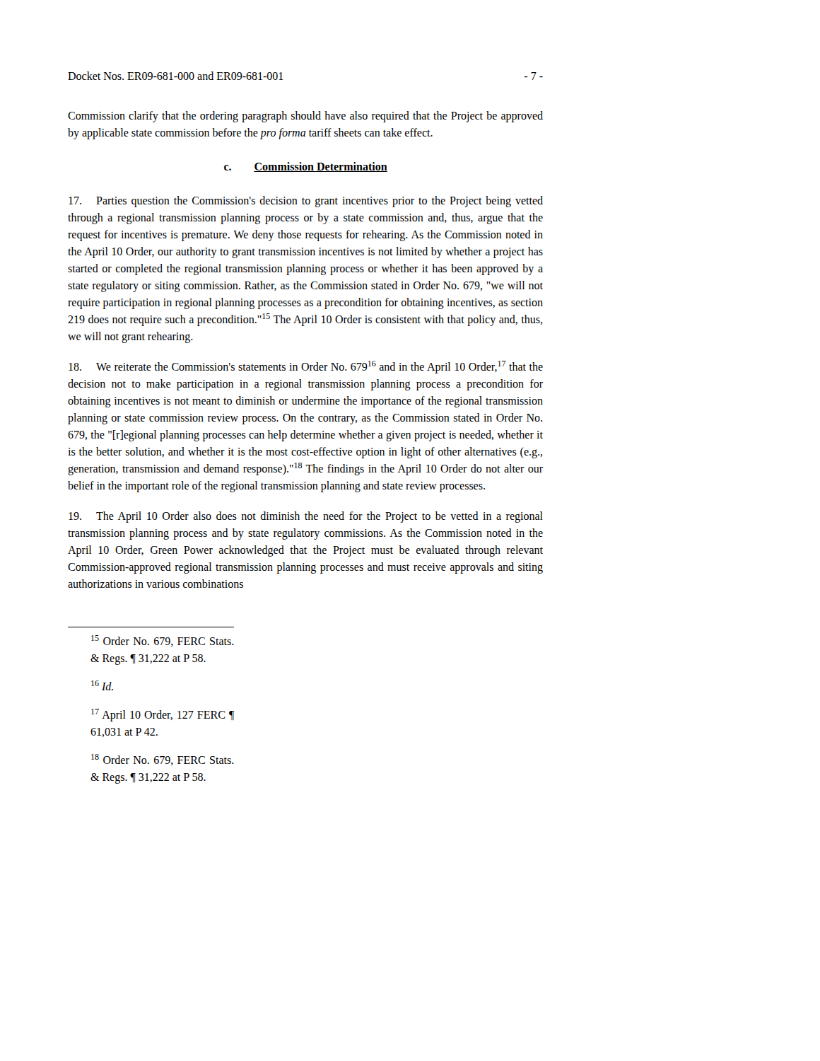Docket Nos. ER09-681-000 and ER09-681-001 - 7 -
Commission clarify that the ordering paragraph should have also required that the Project be approved by applicable state commission before the pro forma tariff sheets can take effect.
c. Commission Determination
17. Parties question the Commission's decision to grant incentives prior to the Project being vetted through a regional transmission planning process or by a state commission and, thus, argue that the request for incentives is premature. We deny those requests for rehearing. As the Commission noted in the April 10 Order, our authority to grant transmission incentives is not limited by whether a project has started or completed the regional transmission planning process or whether it has been approved by a state regulatory or siting commission. Rather, as the Commission stated in Order No. 679, "we will not require participation in regional planning processes as a precondition for obtaining incentives, as section 219 does not require such a precondition."15 The April 10 Order is consistent with that policy and, thus, we will not grant rehearing.
18. We reiterate the Commission's statements in Order No. 67916 and in the April 10 Order,17 that the decision not to make participation in a regional transmission planning process a precondition for obtaining incentives is not meant to diminish or undermine the importance of the regional transmission planning or state commission review process. On the contrary, as the Commission stated in Order No. 679, the "[r]egional planning processes can help determine whether a given project is needed, whether it is the better solution, and whether it is the most cost-effective option in light of other alternatives (e.g., generation, transmission and demand response)."18 The findings in the April 10 Order do not alter our belief in the important role of the regional transmission planning and state review processes.
19. The April 10 Order also does not diminish the need for the Project to be vetted in a regional transmission planning process and by state regulatory commissions. As the Commission noted in the April 10 Order, Green Power acknowledged that the Project must be evaluated through relevant Commission-approved regional transmission planning processes and must receive approvals and siting authorizations in various combinations
15 Order No. 679, FERC Stats. & Regs. ¶ 31,222 at P 58.
16 Id.
17 April 10 Order, 127 FERC ¶ 61,031 at P 42.
18 Order No. 679, FERC Stats. & Regs. ¶ 31,222 at P 58.